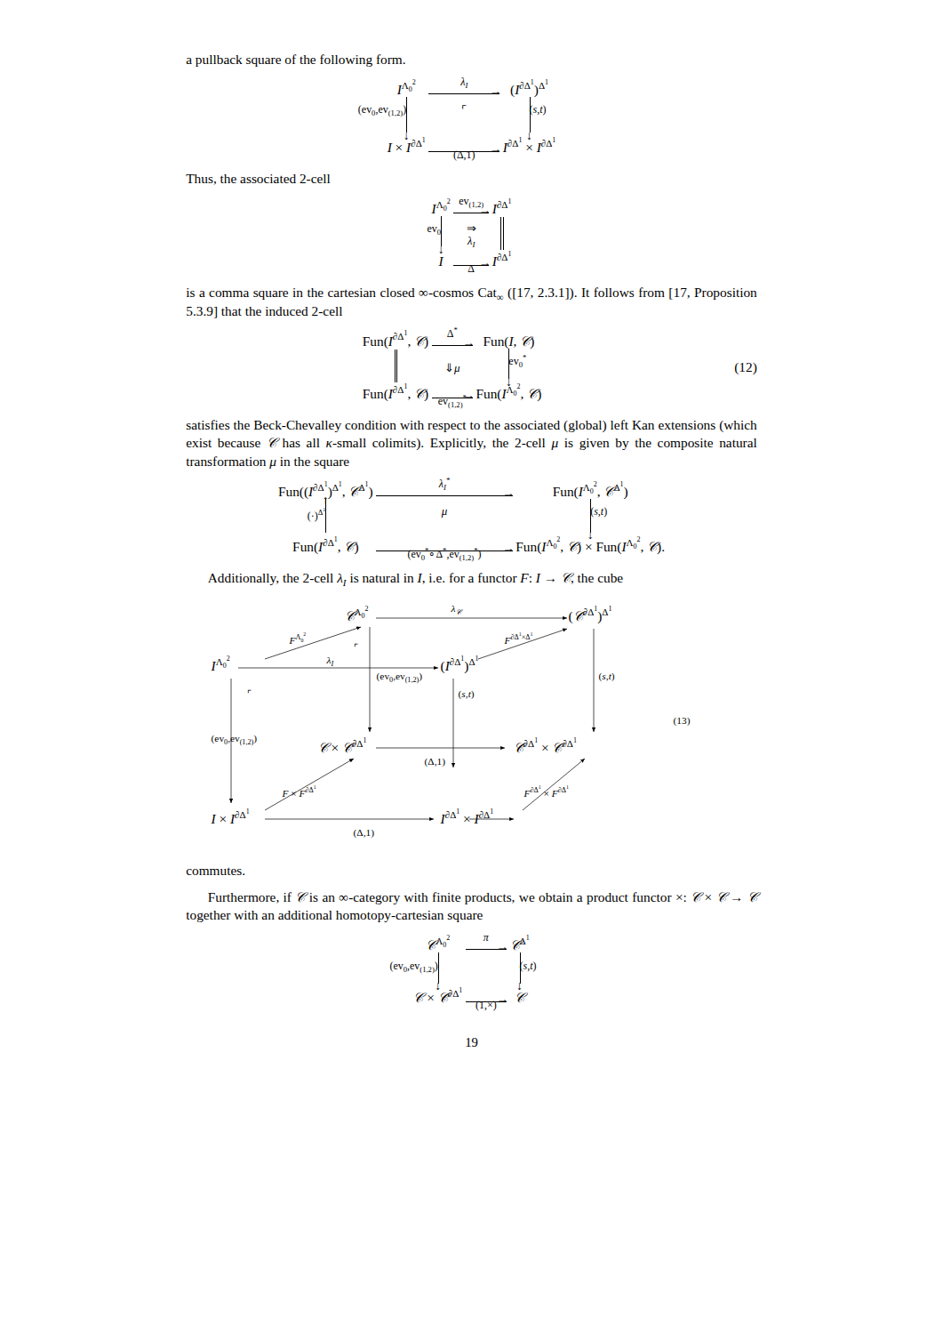a pullback square of the following form.
| I Λ 0 2 | λ I → | ( I ∂Δ 1 ) Δ 1 |
| ↓ (ev 0 ,ev (1,2) ) | ⌜ | ↓ ( s , t ) |
| I × I ∂Δ 1 | → (Δ,1) | I ∂Δ 1 × I ∂Δ 1 |
Thus, the associated 2-cell
| I Λ 0 2 | ev (1,2) → | I ∂Δ 1 |
| ↓ ev 0 | ⇒ λ I | |
| I | → Δ | I ∂Δ 1 |
is a comma square in the cartesian closed ∞-cosmos Cat∞ ([17, 2.3.1]). It follows from [17, Proposition 5.3.9] that the induced 2-cell
| Fun( I ∂Δ 1 , 𝒞 ) | Δ * → | Fun( I , 𝒞 ) |
| | ⇓ μ | ↓ ev 0 * |
| Fun( I ∂Δ 1 , 𝒞 ) | → ev (1,2) * | Fun( I Λ 0 2 , 𝒞 ) |
(12)
satisfies the Beck-Chevalley condition with respect to the associated (global) left Kan extensions (which exist because 𝒞 has all κ-small colimits). Explicitly, the 2-cell μ is given by the composite natural transformation μ in the square
| Fun(( I ∂Δ 1 ) Δ 1 , 𝒞 Δ 1 ) | λ I * → | Fun( I Λ 0 2 , 𝒞 Δ 1 ) |
| ↑ (·) Δ 1 | μ | ↓ ( s , t ) |
| Fun( I ∂Δ 1 , 𝒞 ) | → (ev 0 * ∘Δ * ,ev (1,2) * ) | Fun( I Λ 0 2 , 𝒞 ) × Fun( I Λ 0 2 , 𝒞 ). |
Additionally, the 2-cell λI is natural in I, i.e. for a functor F: I → 𝒞, the cube
𝒞Λ02 λ𝒞 (𝒞∂Δ1)Δ1 FΛ02 IΛ02 λI (I∂Δ1)Δ1 F∂Δ1×Δ1 (s,t) (ev0,ev(1,2)) (s,t) ⌜ ⌜ 𝒞 × 𝒞∂Δ1 (Δ,1) 𝒞∂Δ1 × 𝒞∂Δ1 (ev0,ev(1,2)) F × F∂Δ1 I × I∂Δ1 (Δ,1) I∂Δ1 × I∂Δ1 F∂Δ1 × F∂Δ1 (13)
commutes.
Furthermore, if 𝒞 is an ∞-category with finite products, we obtain a product functor ×: 𝒞 × 𝒞 → 𝒞 together with an additional homotopy-cartesian square
| 𝒞 Λ 0 2 | π → | 𝒞 Δ 1 |
| ↓ (ev 0 ,ev (1,2) ) | | ↓ ( s , t ) |
| 𝒞 × 𝒞 ∂Δ 1 | → (1,×) | 𝒞 |
19